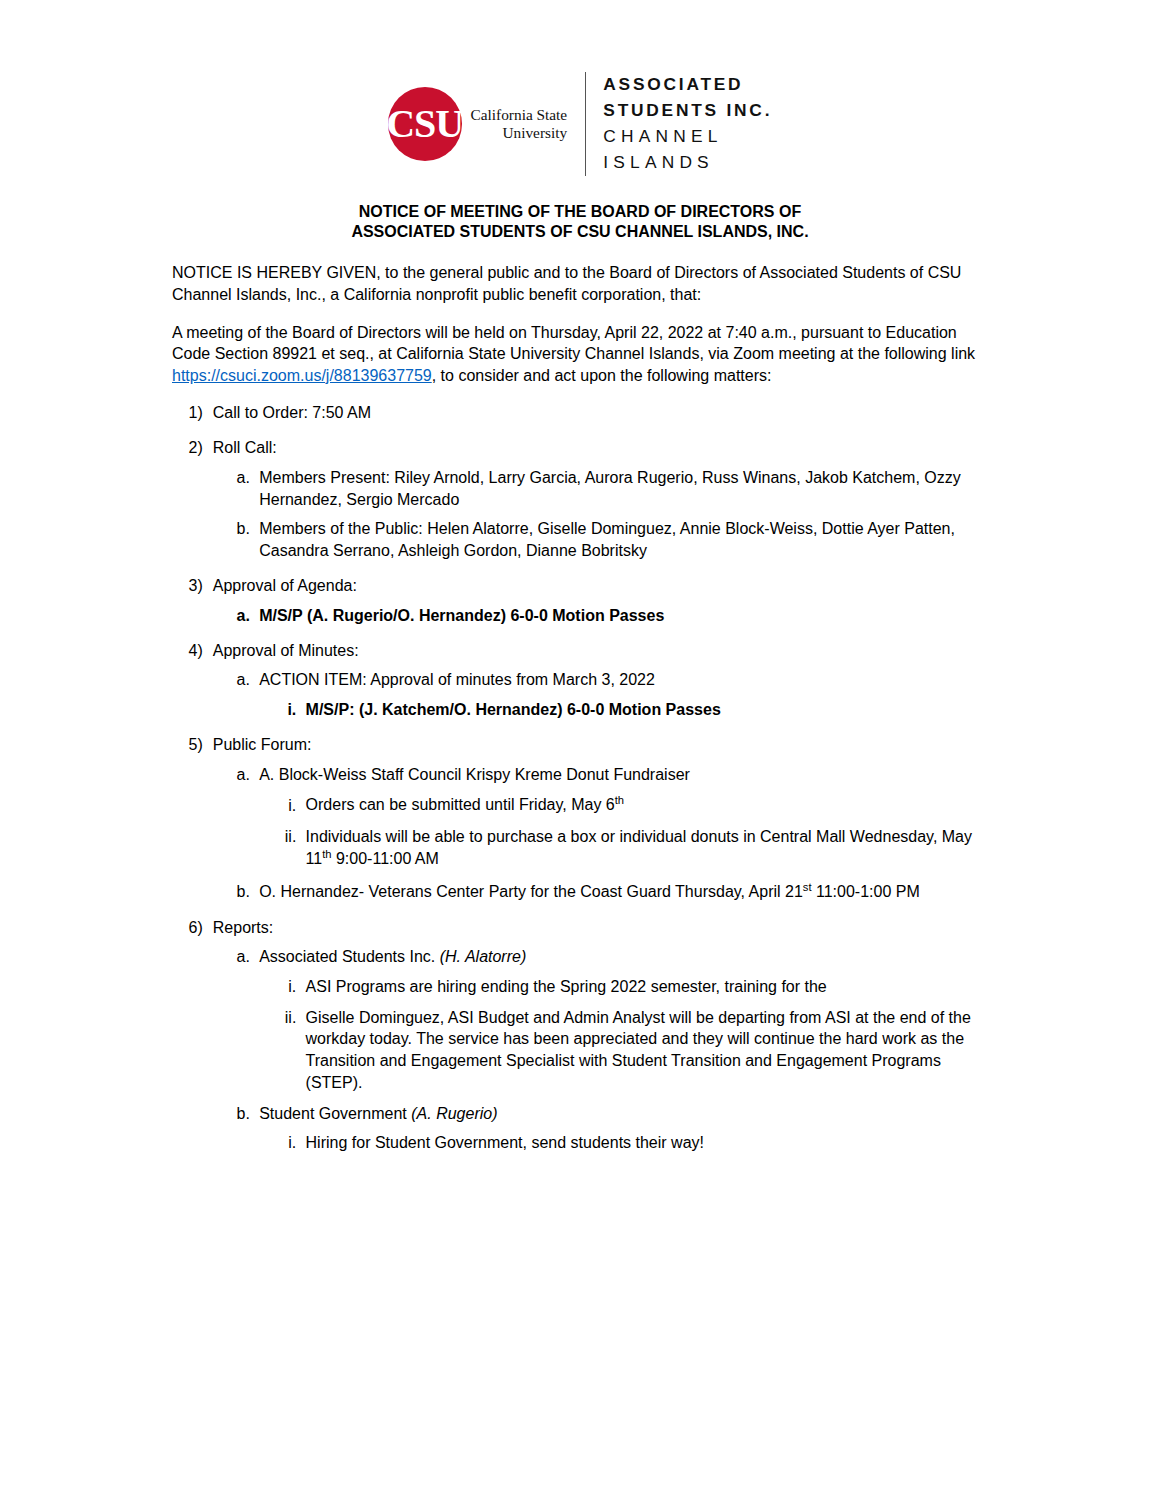CSU
California State
University
ASSOCIATED
STUDENTS INC.
CHANNEL
ISLANDS
NOTICE OF MEETING OF THE BOARD OF DIRECTORS OF
ASSOCIATED STUDENTS OF CSU CHANNEL ISLANDS, INC.
NOTICE IS HEREBY GIVEN, to the general public and to the Board of Directors of Associated Students of CSU Channel Islands, Inc., a California nonprofit public benefit corporation, that:
A meeting of the Board of Directors will be held on Thursday, April 22, 2022 at 7:40 a.m., pursuant to Education Code Section 89921 et seq., at California State University Channel Islands, via Zoom meeting at the following link https://csuci.zoom.us/j/88139637759, to consider and act upon the following matters:
Call to Order: 7:50 AM
Roll Call:
Members Present: Riley Arnold, Larry Garcia, Aurora Rugerio, Russ Winans, Jakob Katchem, Ozzy Hernandez, Sergio Mercado
Members of the Public: Helen Alatorre, Giselle Dominguez, Annie Block-Weiss, Dottie Ayer Patten, Casandra Serrano, Ashleigh Gordon, Dianne Bobritsky
Approval of Agenda:
M/S/P (A. Rugerio/O. Hernandez) 6-0-0 Motion Passes
Approval of Minutes:
ACTION ITEM: Approval of minutes from March 3, 2022
M/S/P: (J. Katchem/O. Hernandez) 6-0-0 Motion Passes
Public Forum:
A. Block-Weiss Staff Council Krispy Kreme Donut Fundraiser
Orders can be submitted until Friday, May 6th
Individuals will be able to purchase a box or individual donuts in Central Mall Wednesday, May 11th 9:00-11:00 AM
O. Hernandez- Veterans Center Party for the Coast Guard Thursday, April 21st 11:00-1:00 PM
Reports:
Associated Students Inc. (H. Alatorre)
ASI Programs are hiring ending the Spring 2022 semester, training for the
Giselle Dominguez, ASI Budget and Admin Analyst will be departing from ASI at the end of the workday today. The service has been appreciated and they will continue the hard work as the Transition and Engagement Specialist with Student Transition and Engagement Programs (STEP).
Student Government (A. Rugerio)
Hiring for Student Government, send students their way!